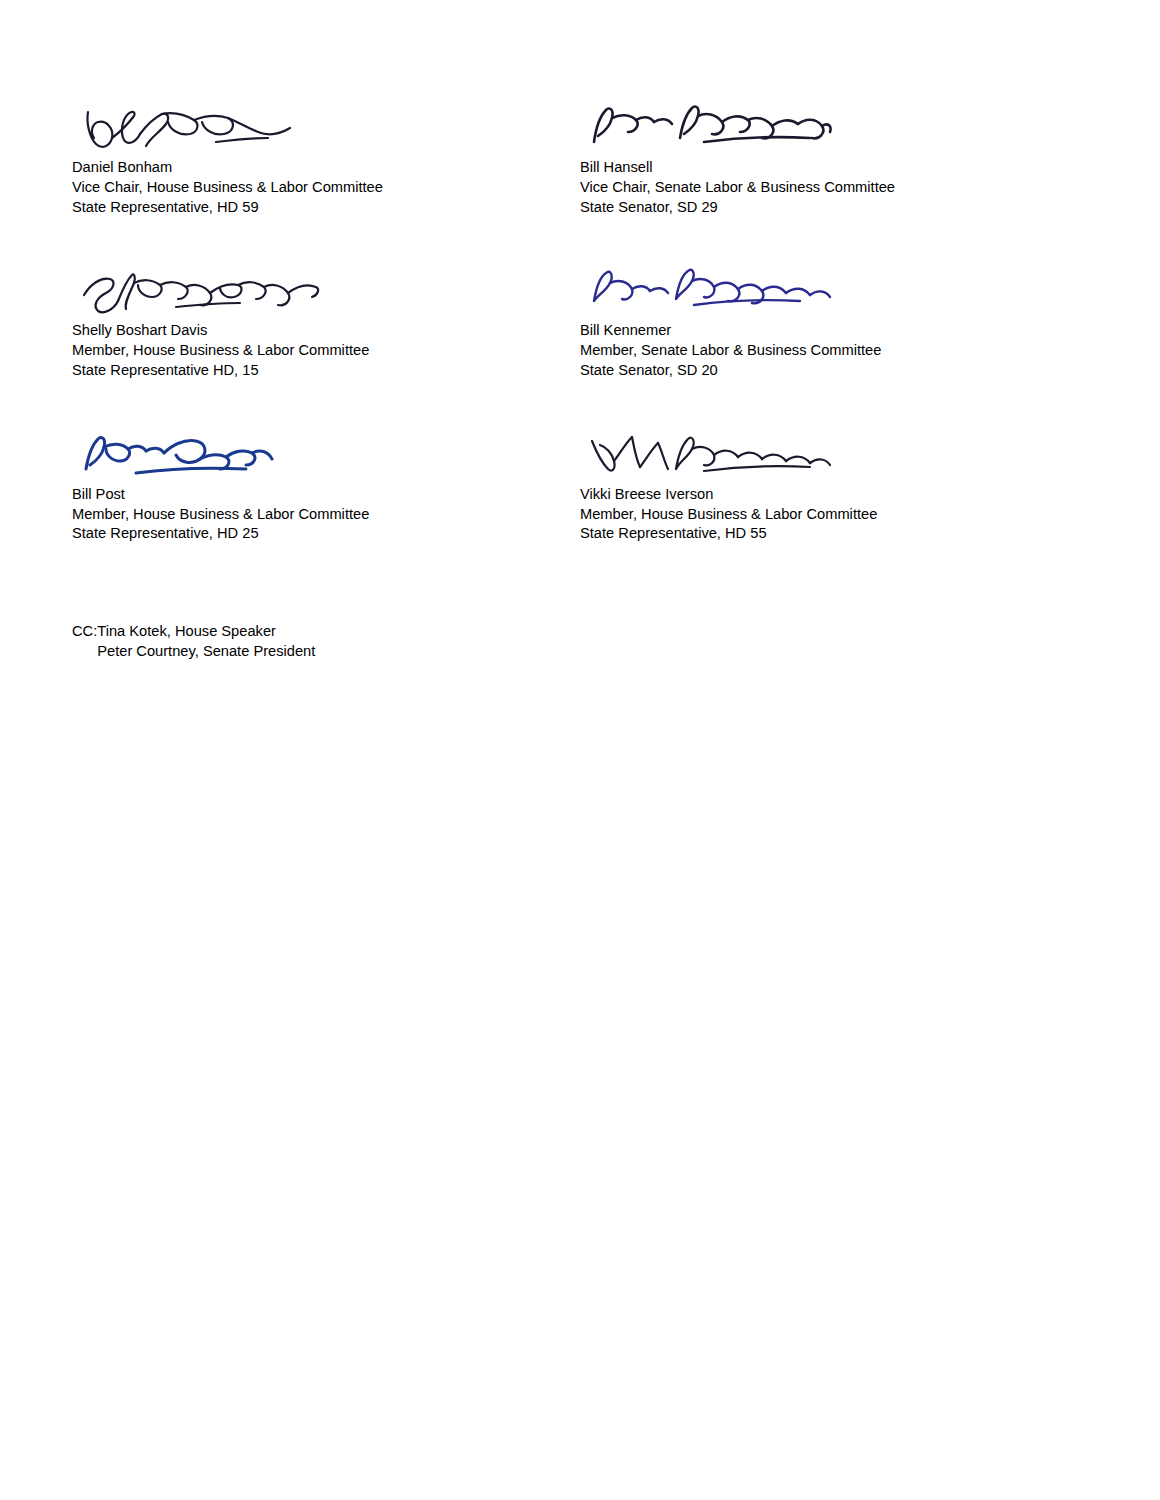| Daniel Bonham Vice Chair, House Business & Labor Committee State Representative, HD 59 Shelly Boshart Davis Member, House Business & Labor Committee State Representative HD, 15 Bill Post Member, House Business & Labor Committee State Representative, HD 25 | Bill Hansell Vice Chair, Senate Labor & Business Committee State Senator, SD 29 Bill Kennemer Member, Senate Labor & Business Committee State Senator, SD 20 Vikki Breese Iverson Member, House Business & Labor Committee State Representative, HD 55 |
| CC: | Tina Kotek, House Speaker Peter Courtney, Senate President |